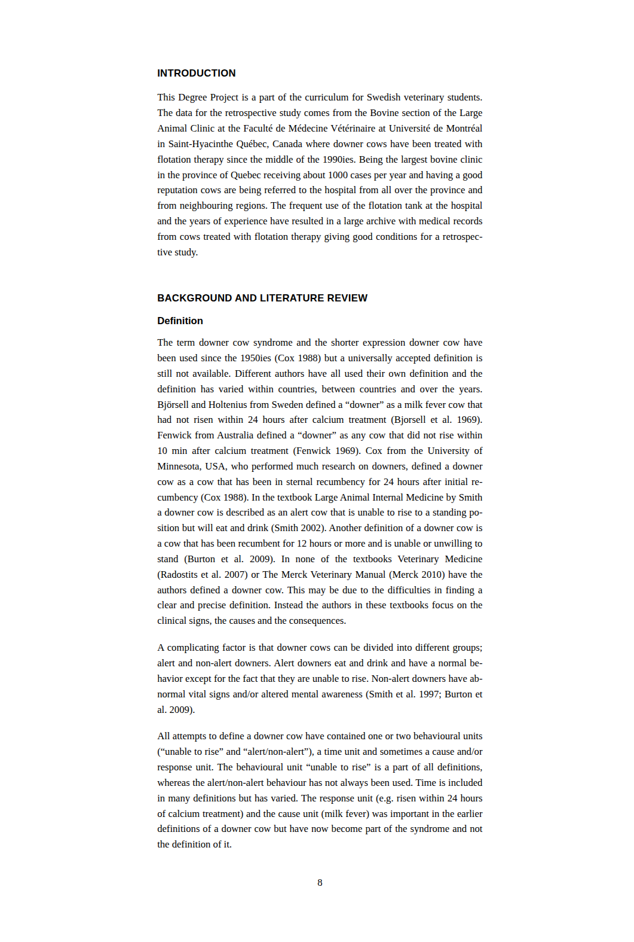INTRODUCTION
This Degree Project is a part of the curriculum for Swedish veterinary students. The data for the retrospective study comes from the Bovine section of the Large Animal Clinic at the Faculté de Médecine Vétérinaire at Université de Montréal in Saint-Hyacinthe Québec, Canada where downer cows have been treated with flotation therapy since the middle of the 1990ies. Being the largest bovine clinic in the province of Quebec receiving about 1000 cases per year and having a good reputation cows are being referred to the hospital from all over the province and from neighbouring regions. The frequent use of the flotation tank at the hospital and the years of experience have resulted in a large archive with medical records from cows treated with flotation therapy giving good conditions for a retrospective study.
BACKGROUND AND LITERATURE REVIEW
Definition
The term downer cow syndrome and the shorter expression downer cow have been used since the 1950ies (Cox 1988) but a universally accepted definition is still not available. Different authors have all used their own definition and the definition has varied within countries, between countries and over the years. Björsell and Holtenius from Sweden defined a “downer” as a milk fever cow that had not risen within 24 hours after calcium treatment (Bjorsell et al. 1969). Fenwick from Australia defined a “downer” as any cow that did not rise within 10 min after calcium treatment (Fenwick 1969). Cox from the University of Minnesota, USA, who performed much research on downers, defined a downer cow as a cow that has been in sternal recumbency for 24 hours after initial recumbency (Cox 1988). In the textbook Large Animal Internal Medicine by Smith a downer cow is described as an alert cow that is unable to rise to a standing position but will eat and drink (Smith 2002). Another definition of a downer cow is a cow that has been recumbent for 12 hours or more and is unable or unwilling to stand (Burton et al. 2009). In none of the textbooks Veterinary Medicine (Radostits et al. 2007) or The Merck Veterinary Manual (Merck 2010) have the authors defined a downer cow. This may be due to the difficulties in finding a clear and precise definition. Instead the authors in these textbooks focus on the clinical signs, the causes and the consequences.
A complicating factor is that downer cows can be divided into different groups; alert and non-alert downers. Alert downers eat and drink and have a normal behavior except for the fact that they are unable to rise. Non-alert downers have abnormal vital signs and/or altered mental awareness (Smith et al. 1997; Burton et al. 2009).
All attempts to define a downer cow have contained one or two behavioural units (“unable to rise” and “alert/non-alert”), a time unit and sometimes a cause and/or response unit. The behavioural unit “unable to rise” is a part of all definitions, whereas the alert/non-alert behaviour has not always been used. Time is included in many definitions but has varied. The response unit (e.g. risen within 24 hours of calcium treatment) and the cause unit (milk fever) was important in the earlier definitions of a downer cow but have now become part of the syndrome and not the definition of it.
8